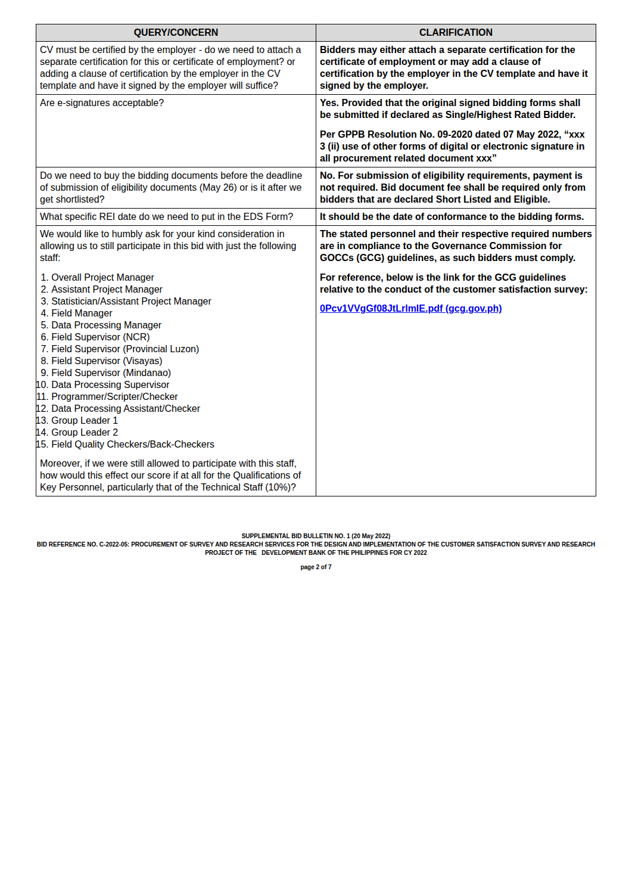| QUERY/CONCERN | CLARIFICATION |
| --- | --- |
| CV must be certified by the employer - do we need to attach a separate certification for this or certificate of employment? or adding a clause of certification by the employer in the CV template and have it signed by the employer will suffice? | Bidders may either attach a separate certification for the certificate of employment or may add a clause of certification by the employer in the CV template and have it signed by the employer. |
| Are e-signatures acceptable? | Yes. Provided that the original signed bidding forms shall be submitted if declared as Single/Highest Rated Bidder. Per GPPB Resolution No. 09-2020 dated 07 May 2022, “xxx 3 (ii) use of other forms of digital or electronic signature in all procurement related document xxx” |
| Do we need to buy the bidding documents before the deadline of submission of eligibility documents (May 26) or is it after we get shortlisted? | No. For submission of eligibility requirements, payment is not required. Bid document fee shall be required only from bidders that are declared Short Listed and Eligible. |
| What specific REI date do we need to put in the EDS Form? | It should be the date of conformance to the bidding forms. |
| We would like to humbly ask for your kind consideration in allowing us to still participate in this bid with just the following staff: Overall Project Manager Assistant Project Manager Statistician/Assistant Project Manager Field Manager Data Processing Manager Field Supervisor (NCR) Field Supervisor (Provincial Luzon) Field Supervisor (Visayas) Field Supervisor (Mindanao) Data Processing Supervisor Programmer/Scripter/Checker Data Processing Assistant/Checker Group Leader 1 Group Leader 2 Field Quality Checkers/Back-Checkers Moreover, if we were still allowed to participate with this staff, how would this effect our score if at all for the Qualifications of Key Personnel, particularly that of the Technical Staff (10%)? | The stated personnel and their respective required numbers are in compliance to the Governance Commission for GOCCs (GCG) guidelines, as such bidders must comply. For reference, below is the link for the GCG guidelines relative to the conduct of the customer satisfaction survey: 0Pcv1VVgGf08JtLrlmIE.pdf (gcg.gov.ph) |
SUPPLEMENTAL BID BULLETIN NO. 1 (20 May 2022)
BID REFERENCE NO. C-2022-05: PROCUREMENT OF SURVEY AND RESEARCH SERVICES FOR THE DESIGN AND IMPLEMENTATION OF THE CUSTOMER SATISFACTION SURVEY AND RESEARCH PROJECT OF THE DEVELOPMENT BANK OF THE PHILIPPINES FOR CY 2022
page 2 of 7